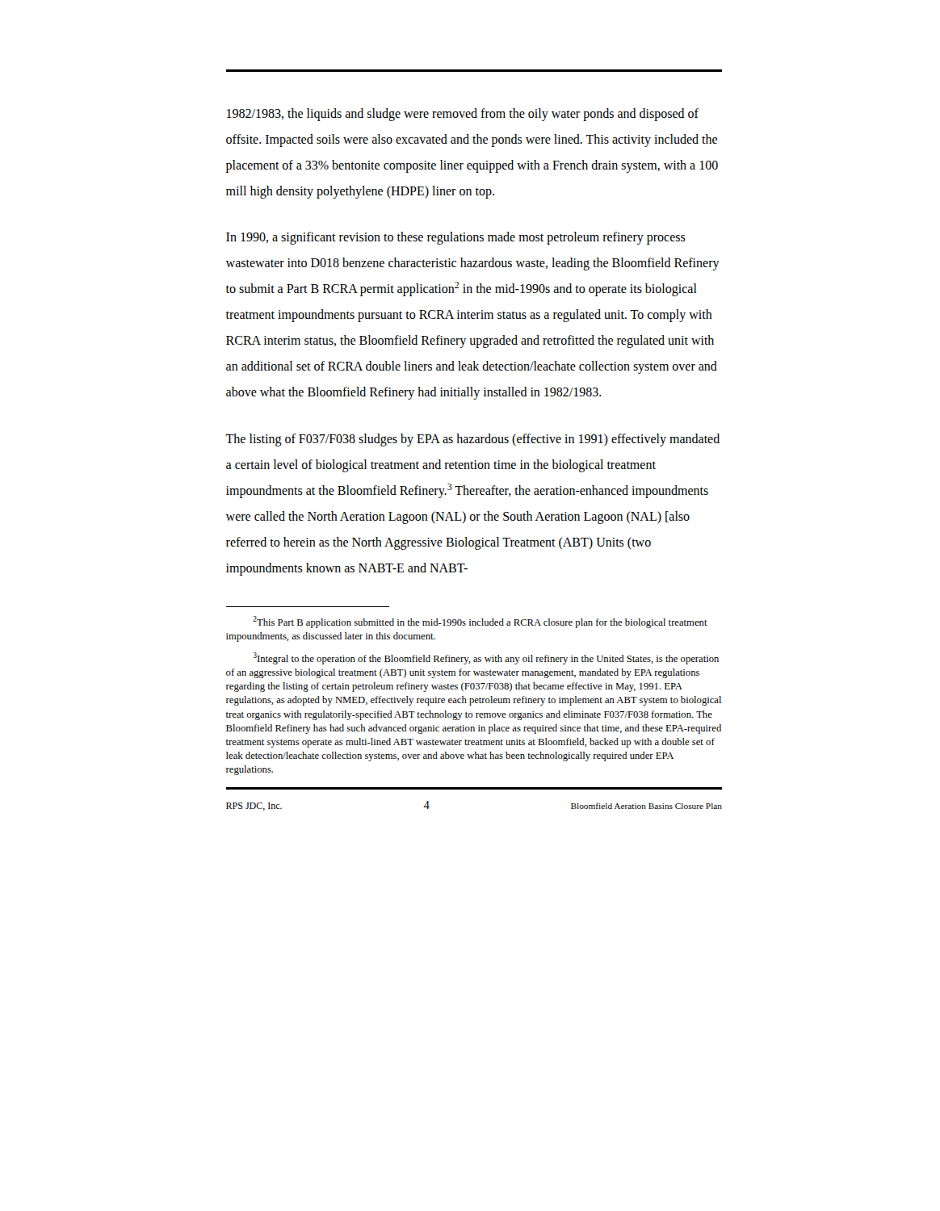1982/1983, the liquids and sludge were removed from the oily water ponds and disposed of offsite. Impacted soils were also excavated and the ponds were lined. This activity included the placement of a 33% bentonite composite liner equipped with a French drain system, with a 100 mill high density polyethylene (HDPE) liner on top.
In 1990, a significant revision to these regulations made most petroleum refinery process wastewater into D018 benzene characteristic hazardous waste, leading the Bloomfield Refinery to submit a Part B RCRA permit application2 in the mid-1990s and to operate its biological treatment impoundments pursuant to RCRA interim status as a regulated unit. To comply with RCRA interim status, the Bloomfield Refinery upgraded and retrofitted the regulated unit with an additional set of RCRA double liners and leak detection/leachate collection system over and above what the Bloomfield Refinery had initially installed in 1982/1983.
The listing of F037/F038 sludges by EPA as hazardous (effective in 1991) effectively mandated a certain level of biological treatment and retention time in the biological treatment impoundments at the Bloomfield Refinery.3 Thereafter, the aeration-enhanced impoundments were called the North Aeration Lagoon (NAL) or the South Aeration Lagoon (NAL) [also referred to herein as the North Aggressive Biological Treatment (ABT) Units (two impoundments known as NABT-E and NABT-
2This Part B application submitted in the mid-1990s included a RCRA closure plan for the biological treatment impoundments, as discussed later in this document.
3Integral to the operation of the Bloomfield Refinery, as with any oil refinery in the United States, is the operation of an aggressive biological treatment (ABT) unit system for wastewater management, mandated by EPA regulations regarding the listing of certain petroleum refinery wastes (F037/F038) that became effective in May, 1991. EPA regulations, as adopted by NMED, effectively require each petroleum refinery to implement an ABT system to biological treat organics with regulatorily-specified ABT technology to remove organics and eliminate F037/F038 formation. The Bloomfield Refinery has had such advanced organic aeration in place as required since that time, and these EPA-required treatment systems operate as multi-lined ABT wastewater treatment units at Bloomfield, backed up with a double set of leak detection/leachate collection systems, over and above what has been technologically required under EPA regulations.
RPS JDC, Inc.
4
Bloomfield Aeration Basins Closure Plan